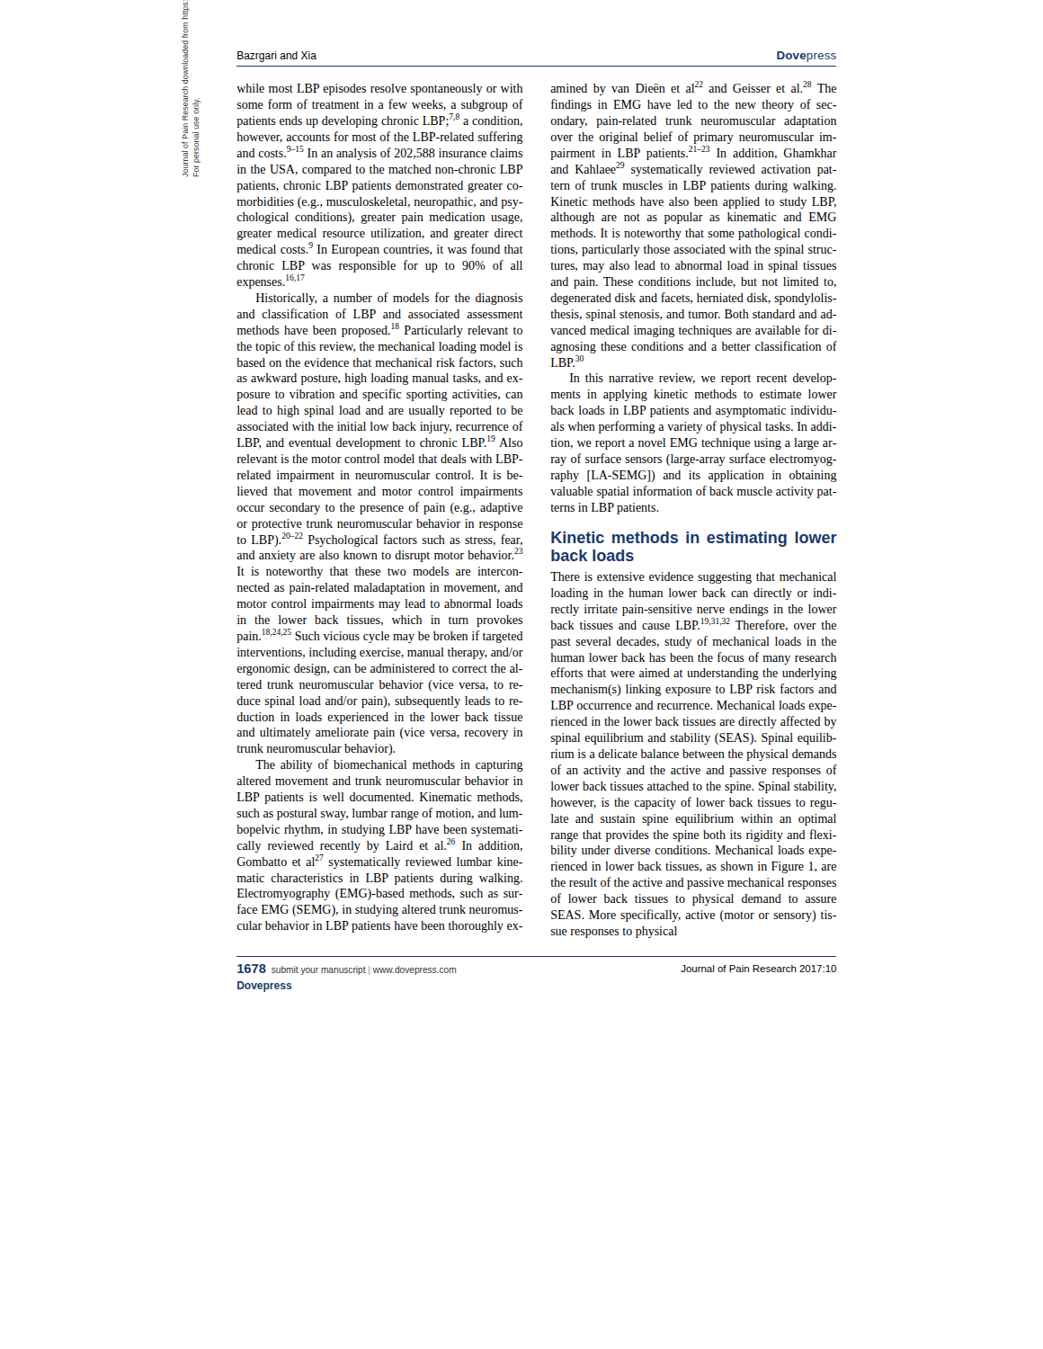Journal of Pain Research downloaded from https://www.dovepress.com/ by 54.70.40.11 on 16-Nov-2018 For personal use only.
Bazrgari and Xia
Dovepress
while most LBP episodes resolve spontaneously or with some form of treatment in a few weeks, a subgroup of patients ends up developing chronic LBP;7,8 a condition, however, accounts for most of the LBP-related suffering and costs.9–15 In an analysis of 202,588 insurance claims in the USA, compared to the matched non-chronic LBP patients, chronic LBP patients demonstrated greater comorbidities (e.g., musculoskeletal, neuropathic, and psychological conditions), greater pain medication usage, greater medical resource utilization, and greater direct medical costs.9 In European countries, it was found that chronic LBP was responsible for up to 90% of all expenses.16,17
Historically, a number of models for the diagnosis and classification of LBP and associated assessment methods have been proposed.18 Particularly relevant to the topic of this review, the mechanical loading model is based on the evidence that mechanical risk factors, such as awkward posture, high loading manual tasks, and exposure to vibration and specific sporting activities, can lead to high spinal load and are usually reported to be associated with the initial low back injury, recurrence of LBP, and eventual development to chronic LBP.19 Also relevant is the motor control model that deals with LBP-related impairment in neuromuscular control. It is believed that movement and motor control impairments occur secondary to the presence of pain (e.g., adaptive or protective trunk neuromuscular behavior in response to LBP).20–22 Psychological factors such as stress, fear, and anxiety are also known to disrupt motor behavior.23 It is noteworthy that these two models are interconnected as pain-related maladaptation in movement, and motor control impairments may lead to abnormal loads in the lower back tissues, which in turn provokes pain.18,24,25 Such vicious cycle may be broken if targeted interventions, including exercise, manual therapy, and/or ergonomic design, can be administered to correct the altered trunk neuromuscular behavior (vice versa, to reduce spinal load and/or pain), subsequently leads to reduction in loads experienced in the lower back tissue and ultimately ameliorate pain (vice versa, recovery in trunk neuromuscular behavior).
The ability of biomechanical methods in capturing altered movement and trunk neuromuscular behavior in LBP patients is well documented. Kinematic methods, such as postural sway, lumbar range of motion, and lumbopelvic rhythm, in studying LBP have been systematically reviewed recently by Laird et al.26 In addition, Gombatto et al27 systematically reviewed lumbar kinematic characteristics in LBP patients during walking. Electromyography (EMG)-based methods, such as surface EMG (SEMG), in studying altered trunk neuromuscular behavior in LBP patients have been thoroughly examined by van Dieën et al22 and Geisser et al.28 The findings in EMG have led to the new theory of secondary, pain-related trunk neuromuscular adaptation over the original belief of primary neuromuscular impairment in LBP patients.21–23 In addition, Ghamkhar and Kahlaee29 systematically reviewed activation pattern of trunk muscles in LBP patients during walking. Kinetic methods have also been applied to study LBP, although are not as popular as kinematic and EMG methods. It is noteworthy that some pathological conditions, particularly those associated with the spinal structures, may also lead to abnormal load in spinal tissues and pain. These conditions include, but not limited to, degenerated disk and facets, herniated disk, spondylolisthesis, spinal stenosis, and tumor. Both standard and advanced medical imaging techniques are available for diagnosing these conditions and a better classification of LBP.30
In this narrative review, we report recent developments in applying kinetic methods to estimate lower back loads in LBP patients and asymptomatic individuals when performing a variety of physical tasks. In addition, we report a novel EMG technique using a large array of surface sensors (large-array surface electromyography [LA-SEMG]) and its application in obtaining valuable spatial information of back muscle activity patterns in LBP patients.
Kinetic methods in estimating lower back loads
There is extensive evidence suggesting that mechanical loading in the human lower back can directly or indirectly irritate pain-sensitive nerve endings in the lower back tissues and cause LBP.19,31,32 Therefore, over the past several decades, study of mechanical loads in the human lower back has been the focus of many research efforts that were aimed at understanding the underlying mechanism(s) linking exposure to LBP risk factors and LBP occurrence and recurrence. Mechanical loads experienced in the lower back tissues are directly affected by spinal equilibrium and stability (SEAS). Spinal equilibrium is a delicate balance between the physical demands of an activity and the active and passive responses of lower back tissues attached to the spine. Spinal stability, however, is the capacity of lower back tissues to regulate and sustain spine equilibrium within an optimal range that provides the spine both its rigidity and flexibility under diverse conditions. Mechanical loads experienced in lower back tissues, as shown in Figure 1, are the result of the active and passive mechanical responses of lower back tissues to physical demand to assure SEAS. More specifically, active (motor or sensory) tissue responses to physical
1678 submit your manuscript | www.dovepress.com
Dovepress
Journal of Pain Research 2017:10